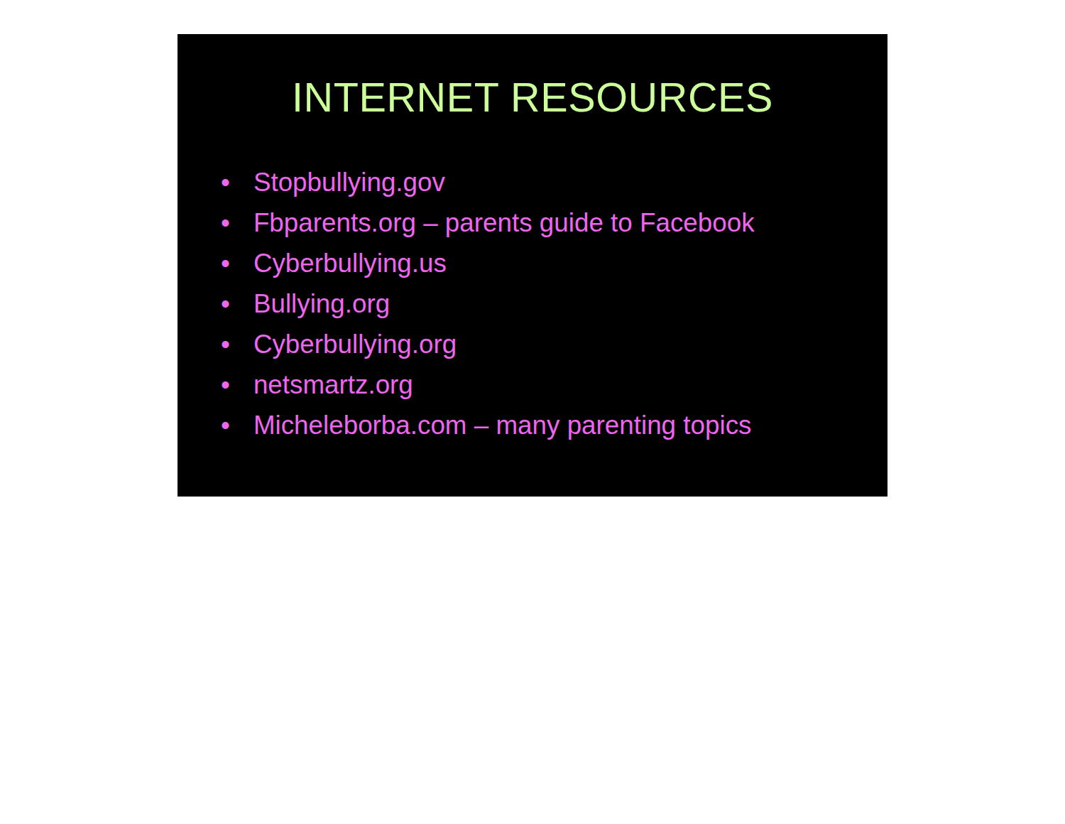INTERNET RESOURCES
Stopbullying.gov
Fbparents.org – parents guide to Facebook
Cyberbullying.us
Bullying.org
Cyberbullying.org
netsmartz.org
Micheleborba.com – many parenting topics